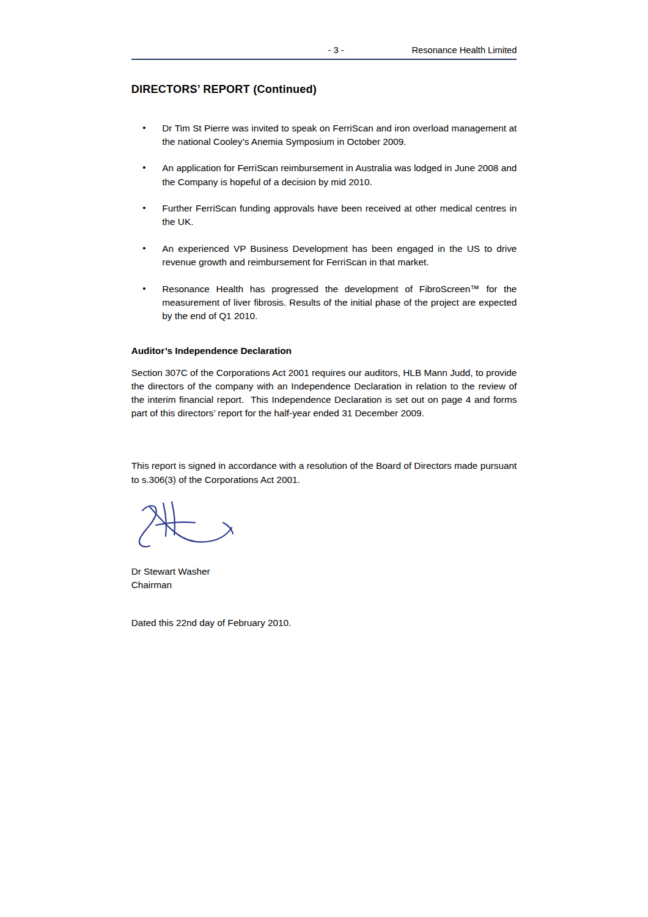- 3 -
Resonance Health Limited
DIRECTORS’ REPORT (Continued)
Dr Tim St Pierre was invited to speak on FerriScan and iron overload management at the national Cooley’s Anemia Symposium in October 2009.
An application for FerriScan reimbursement in Australia was lodged in June 2008 and the Company is hopeful of a decision by mid 2010.
Further FerriScan funding approvals have been received at other medical centres in the UK.
An experienced VP Business Development has been engaged in the US to drive revenue growth and reimbursement for FerriScan in that market.
Resonance Health has progressed the development of FibroScreen™ for the measurement of liver fibrosis. Results of the initial phase of the project are expected by the end of Q1 2010.
Auditor’s Independence Declaration
Section 307C of the Corporations Act 2001 requires our auditors, HLB Mann Judd, to provide the directors of the company with an Independence Declaration in relation to the review of the interim financial report. This Independence Declaration is set out on page 4 and forms part of this directors’ report for the half-year ended 31 December 2009.
This report is signed in accordance with a resolution of the Board of Directors made pursuant to s.306(3) of the Corporations Act 2001.
Dr Stewart Washer
Chairman
Dated this 22nd day of February 2010.